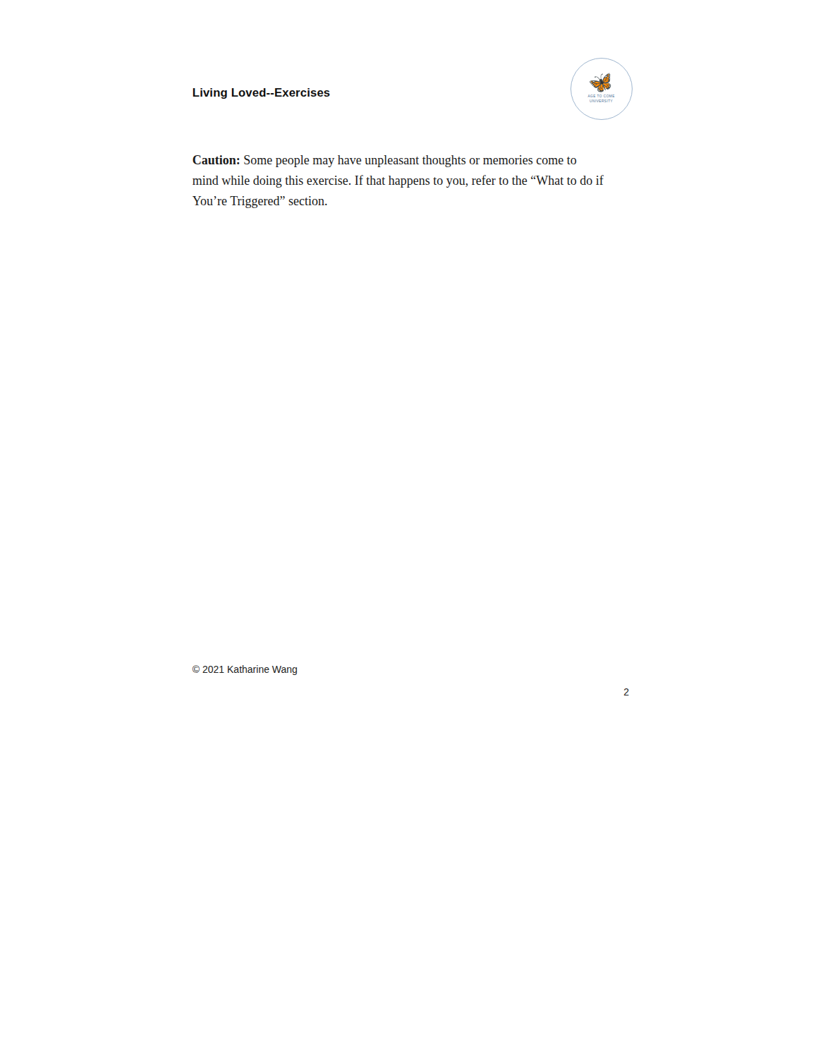Living Loved--Exercises
🦋
Age to Come
University
Caution: Some people may have unpleasant thoughts or memories come to mind while doing this exercise. If that happens to you, refer to the “What to do if You’re Triggered” section.
© 2021 Katharine Wang
2